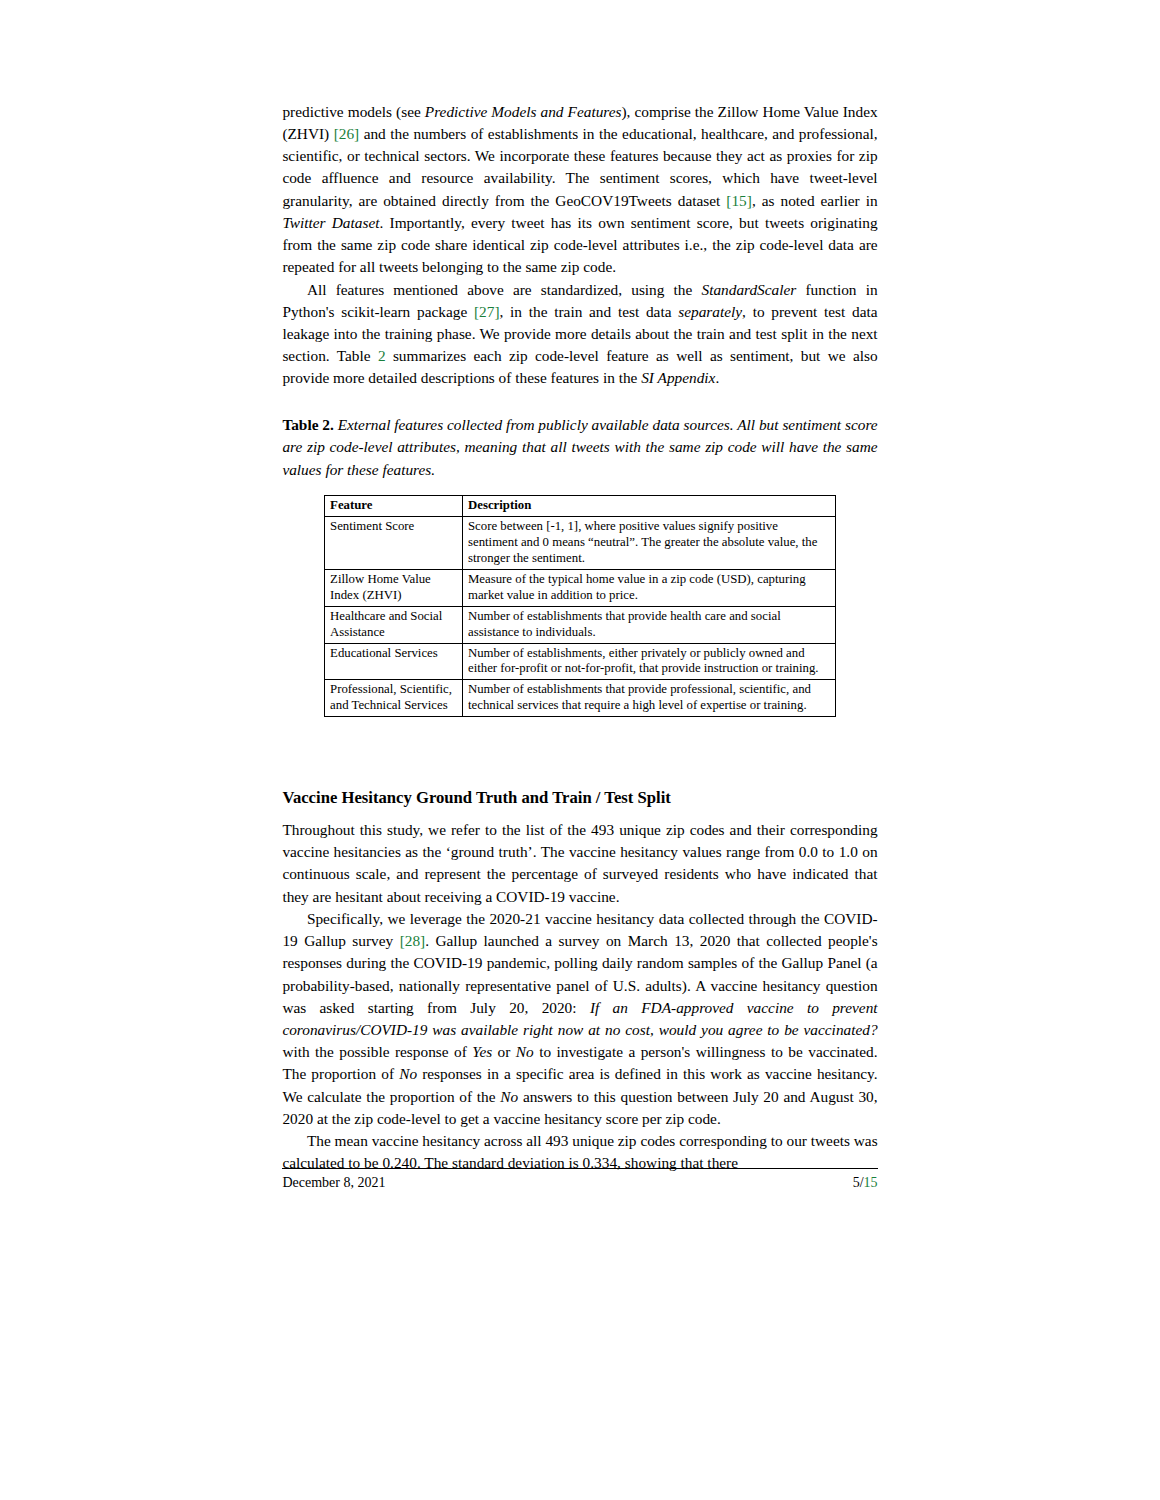predictive models (see Predictive Models and Features), comprise the Zillow Home Value Index (ZHVI) [26] and the numbers of establishments in the educational, healthcare, and professional, scientific, or technical sectors. We incorporate these features because they act as proxies for zip code affluence and resource availability. The sentiment scores, which have tweet-level granularity, are obtained directly from the GeoCOV19Tweets dataset [15], as noted earlier in Twitter Dataset. Importantly, every tweet has its own sentiment score, but tweets originating from the same zip code share identical zip code-level attributes i.e., the zip code-level data are repeated for all tweets belonging to the same zip code.
All features mentioned above are standardized, using the StandardScaler function in Python's scikit-learn package [27], in the train and test data separately, to prevent test data leakage into the training phase. We provide more details about the train and test split in the next section. Table 2 summarizes each zip code-level feature as well as sentiment, but we also provide more detailed descriptions of these features in the SI Appendix.
Table 2. External features collected from publicly available data sources. All but sentiment score are zip code-level attributes, meaning that all tweets with the same zip code will have the same values for these features.
| Feature | Description |
| --- | --- |
| Sentiment Score | Score between [-1, 1], where positive values signify positive sentiment and 0 means “neutral”. The greater the absolute value, the stronger the sentiment. |
| Zillow Home Value Index (ZHVI) | Measure of the typical home value in a zip code (USD), capturing market value in addition to price. |
| Healthcare and Social Assistance | Number of establishments that provide health care and social assistance to individuals. |
| Educational Services | Number of establishments, either privately or publicly owned and either for-profit or not-for-profit, that provide instruction or training. |
| Professional, Scientific, and Technical Services | Number of establishments that provide professional, scientific, and technical services that require a high level of expertise or training. |
Vaccine Hesitancy Ground Truth and Train / Test Split
Throughout this study, we refer to the list of the 493 unique zip codes and their corresponding vaccine hesitancies as the ‘ground truth’. The vaccine hesitancy values range from 0.0 to 1.0 on continuous scale, and represent the percentage of surveyed residents who have indicated that they are hesitant about receiving a COVID-19 vaccine.
Specifically, we leverage the 2020-21 vaccine hesitancy data collected through the COVID-19 Gallup survey [28]. Gallup launched a survey on March 13, 2020 that collected people's responses during the COVID-19 pandemic, polling daily random samples of the Gallup Panel (a probability-based, nationally representative panel of U.S. adults). A vaccine hesitancy question was asked starting from July 20, 2020: If an FDA-approved vaccine to prevent coronavirus/COVID-19 was available right now at no cost, would you agree to be vaccinated? with the possible response of Yes or No to investigate a person's willingness to be vaccinated. The proportion of No responses in a specific area is defined in this work as vaccine hesitancy. We calculate the proportion of the No answers to this question between July 20 and August 30, 2020 at the zip code-level to get a vaccine hesitancy score per zip code.
The mean vaccine hesitancy across all 493 unique zip codes corresponding to our tweets was calculated to be 0.240. The standard deviation is 0.334, showing that there
December 8, 2021
5/15